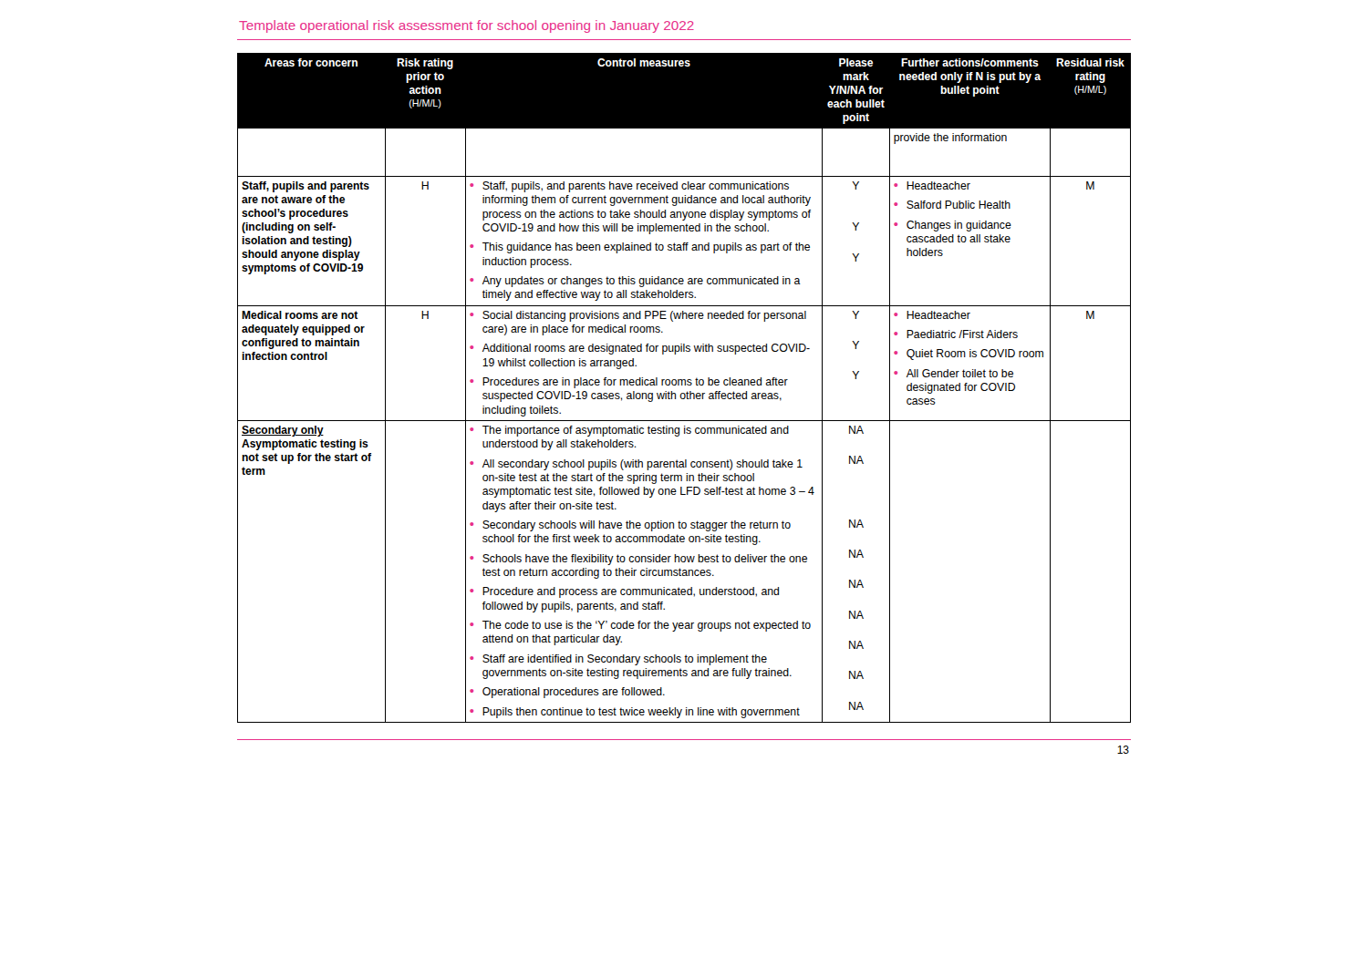Template operational risk assessment for school opening in January 2022
| Areas for concern | Risk rating prior to action (H/M/L) | Control measures | Please mark Y/N/NA for each bullet point | Further actions/comments needed only if N is put by a bullet point | Residual risk rating (H/M/L) |
| --- | --- | --- | --- | --- | --- |
| | | | | provide the information | |
| Staff, pupils and parents are not aware of the school’s procedures (including on self-isolation and testing) should anyone display symptoms of COVID-19 | H | Staff, pupils, and parents have received clear communications informing them of current government guidance and local authority process on the actions to take should anyone display symptoms of COVID-19 and how this will be implemented in the school. This guidance has been explained to staff and pupils as part of the induction process. Any updates or changes to this guidance are communicated in a timely and effective way to all stakeholders. | Y Y Y | Headteacher Salford Public Health Changes in guidance cascaded to all stake holders | M |
| Medical rooms are not adequately equipped or configured to maintain infection control | H | Social distancing provisions and PPE (where needed for personal care) are in place for medical rooms. Additional rooms are designated for pupils with suspected COVID-19 whilst collection is arranged. Procedures are in place for medical rooms to be cleaned after suspected COVID-19 cases, along with other affected areas, including toilets. | Y Y Y | Headteacher Paediatric /First Aiders Quiet Room is COVID room All Gender toilet to be designated for COVID cases | M |
| Secondary only Asymptomatic testing is not set up for the start of term | | The importance of asymptomatic testing is communicated and understood by all stakeholders. All secondary school pupils (with parental consent) should take 1 on-site test at the start of the spring term in their school asymptomatic test site, followed by one LFD self-test at home 3 – 4 days after their on-site test. Secondary schools will have the option to stagger the return to school for the first week to accommodate on-site testing. Schools have the flexibility to consider how best to deliver the one test on return according to their circumstances. Procedure and process are communicated, understood, and followed by pupils, parents, and staff. The code to use is the ‘Y’ code for the year groups not expected to attend on that particular day. Staff are identified in Secondary schools to implement the governments on-site testing requirements and are fully trained. Operational procedures are followed. Pupils then continue to test twice weekly in line with government | NA NA NA NA NA NA NA NA NA | | |
13